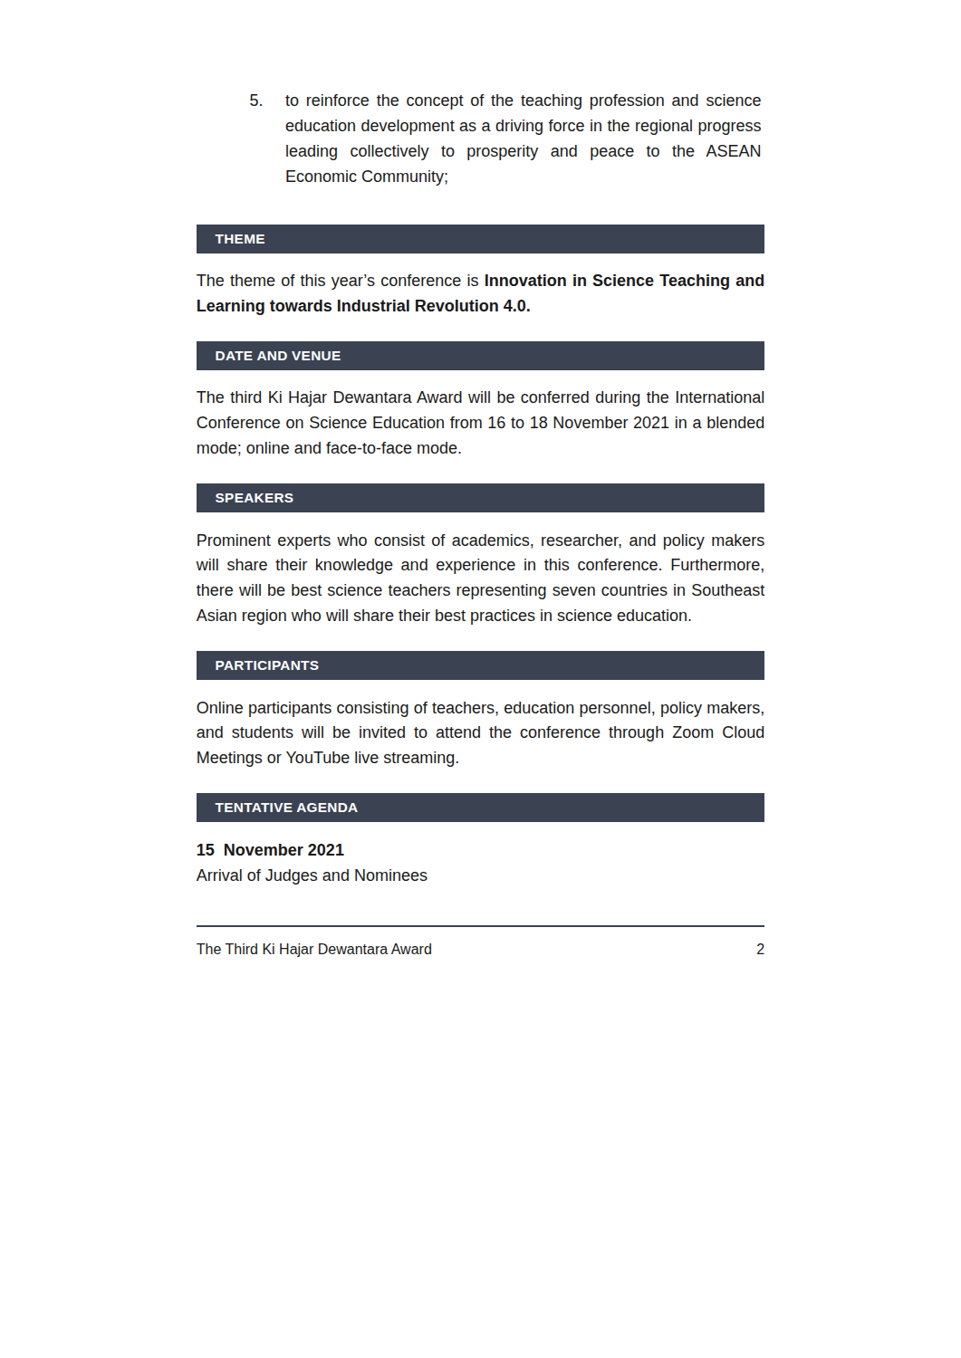5. to reinforce the concept of the teaching profession and science education development as a driving force in the regional progress leading collectively to prosperity and peace to the ASEAN Economic Community;
Theme
The theme of this year’s conference is Innovation in Science Teaching and Learning towards Industrial Revolution 4.0.
Date and Venue
The third Ki Hajar Dewantara Award will be conferred during the International Conference on Science Education from 16 to 18 November 2021 in a blended mode; online and face-to-face mode.
Speakers
Prominent experts who consist of academics, researcher, and policy makers will share their knowledge and experience in this conference. Furthermore, there will be best science teachers representing seven countries in Southeast Asian region who will share their best practices in science education.
Participants
Online participants consisting of teachers, education personnel, policy makers, and students will be invited to attend the conference through Zoom Cloud Meetings or YouTube live streaming.
Tentative Agenda
15 November 2021
Arrival of Judges and Nominees
The Third Ki Hajar Dewantara Award 2